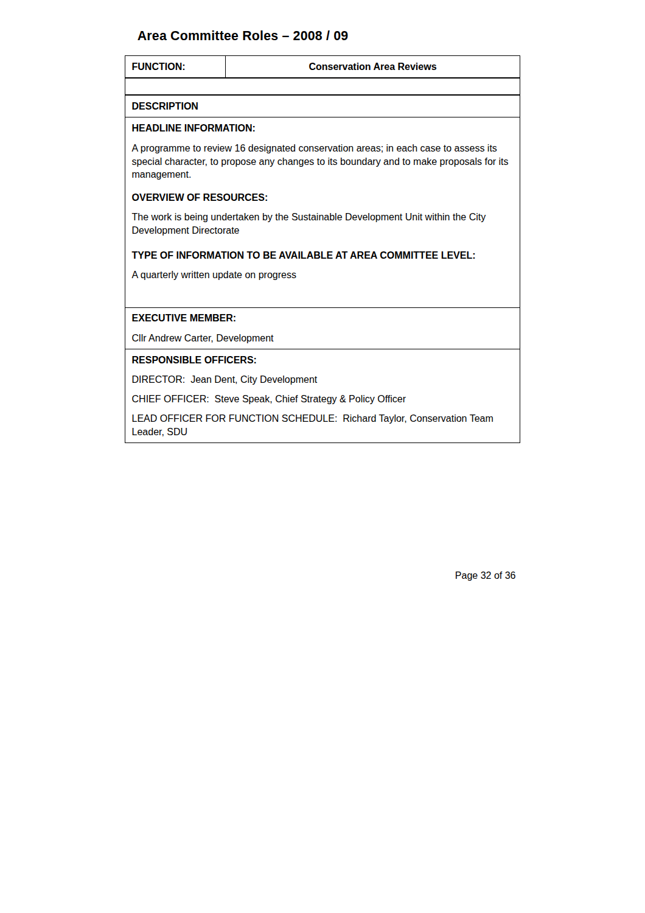Area Committee Roles – 2008 / 09
| FUNCTION: | Conservation Area Reviews |
| DESCRIPTION |
| HEADLINE INFORMATION: A programme to review 16 designated conservation areas; in each case to assess its special character, to propose any changes to its boundary and to make proposals for its management. OVERVIEW OF RESOURCES: The work is being undertaken by the Sustainable Development Unit within the City Development Directorate TYPE OF INFORMATION TO BE AVAILABLE AT AREA COMMITTEE LEVEL: A quarterly written update on progress |
| EXECUTIVE MEMBER: Cllr Andrew Carter, Development |
| RESPONSIBLE OFFICERS: DIRECTOR: Jean Dent, City Development CHIEF OFFICER: Steve Speak, Chief Strategy & Policy Officer LEAD OFFICER FOR FUNCTION SCHEDULE: Richard Taylor, Conservation Team Leader, SDU |
Page 32 of 36